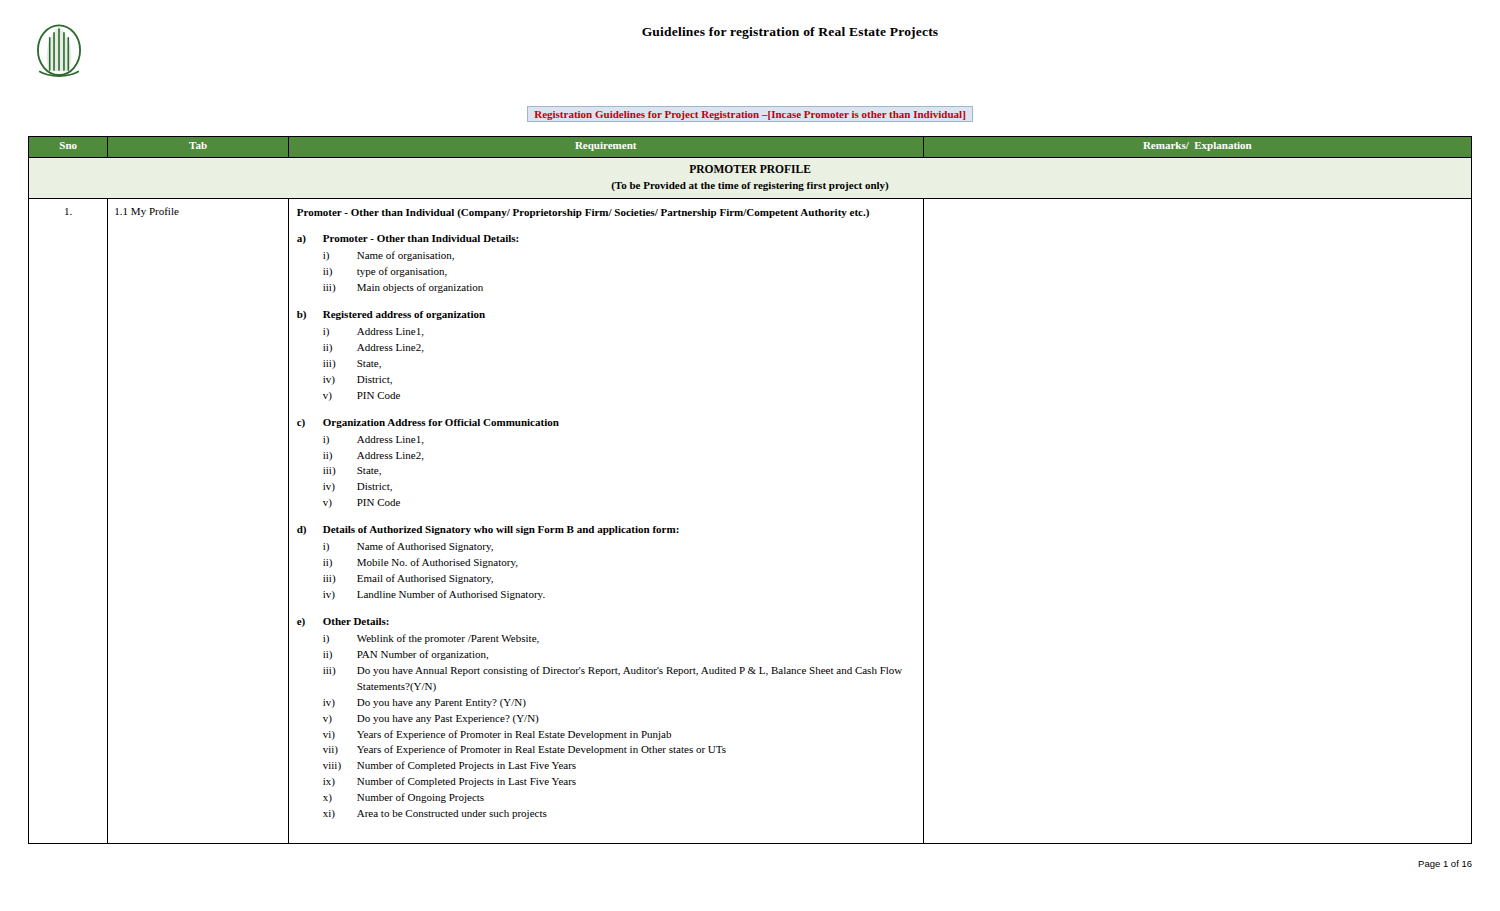Guidelines for registration of Real Estate Projects
Registration Guidelines for Project Registration –[Incase Promoter is other than Individual]
| Sno | Tab | Requirement | Remarks/ Explanation |
| --- | --- | --- | --- |
| PROMOTER PROFILE (To be Provided at the time of registering first project only) |
| 1. | 1.1 My Profile | Promoter - Other than Individual (Company/ Proprietorship Firm/ Societies/ Partnership Firm/Competent Authority etc.) a) Promoter - Other than Individual Details: i) Name of organisation, ii) type of organisation, iii) Main objects of organization b) Registered address of organization i) Address Line1, ii) Address Line2, iii) State, iv) District, v) PIN Code c) Organization Address for Official Communication i) Address Line1, ii) Address Line2, iii) State, iv) District, v) PIN Code d) Details of Authorized Signatory who will sign Form B and application form: i) Name of Authorised Signatory, ii) Mobile No. of Authorised Signatory, iii) Email of Authorised Signatory, iv) Landline Number of Authorised Signatory. e) Other Details: i) Weblink of the promoter /Parent Website, ii) PAN Number of organization, iii) Do you have Annual Report consisting of Director's Report, Auditor's Report, Audited P & L, Balance Sheet and Cash Flow Statements?(Y/N) iv) Do you have any Parent Entity? (Y/N) v) Do you have any Past Experience? (Y/N) vi) Years of Experience of Promoter in Real Estate Development in Punjab vii) Years of Experience of Promoter in Real Estate Development in Other states or UTs viii) Number of Completed Projects in Last Five Years ix) Number of Completed Projects in Last Five Years x) Number of Ongoing Projects xi) Area to be Constructed under such projects | |
Page 1 of 16